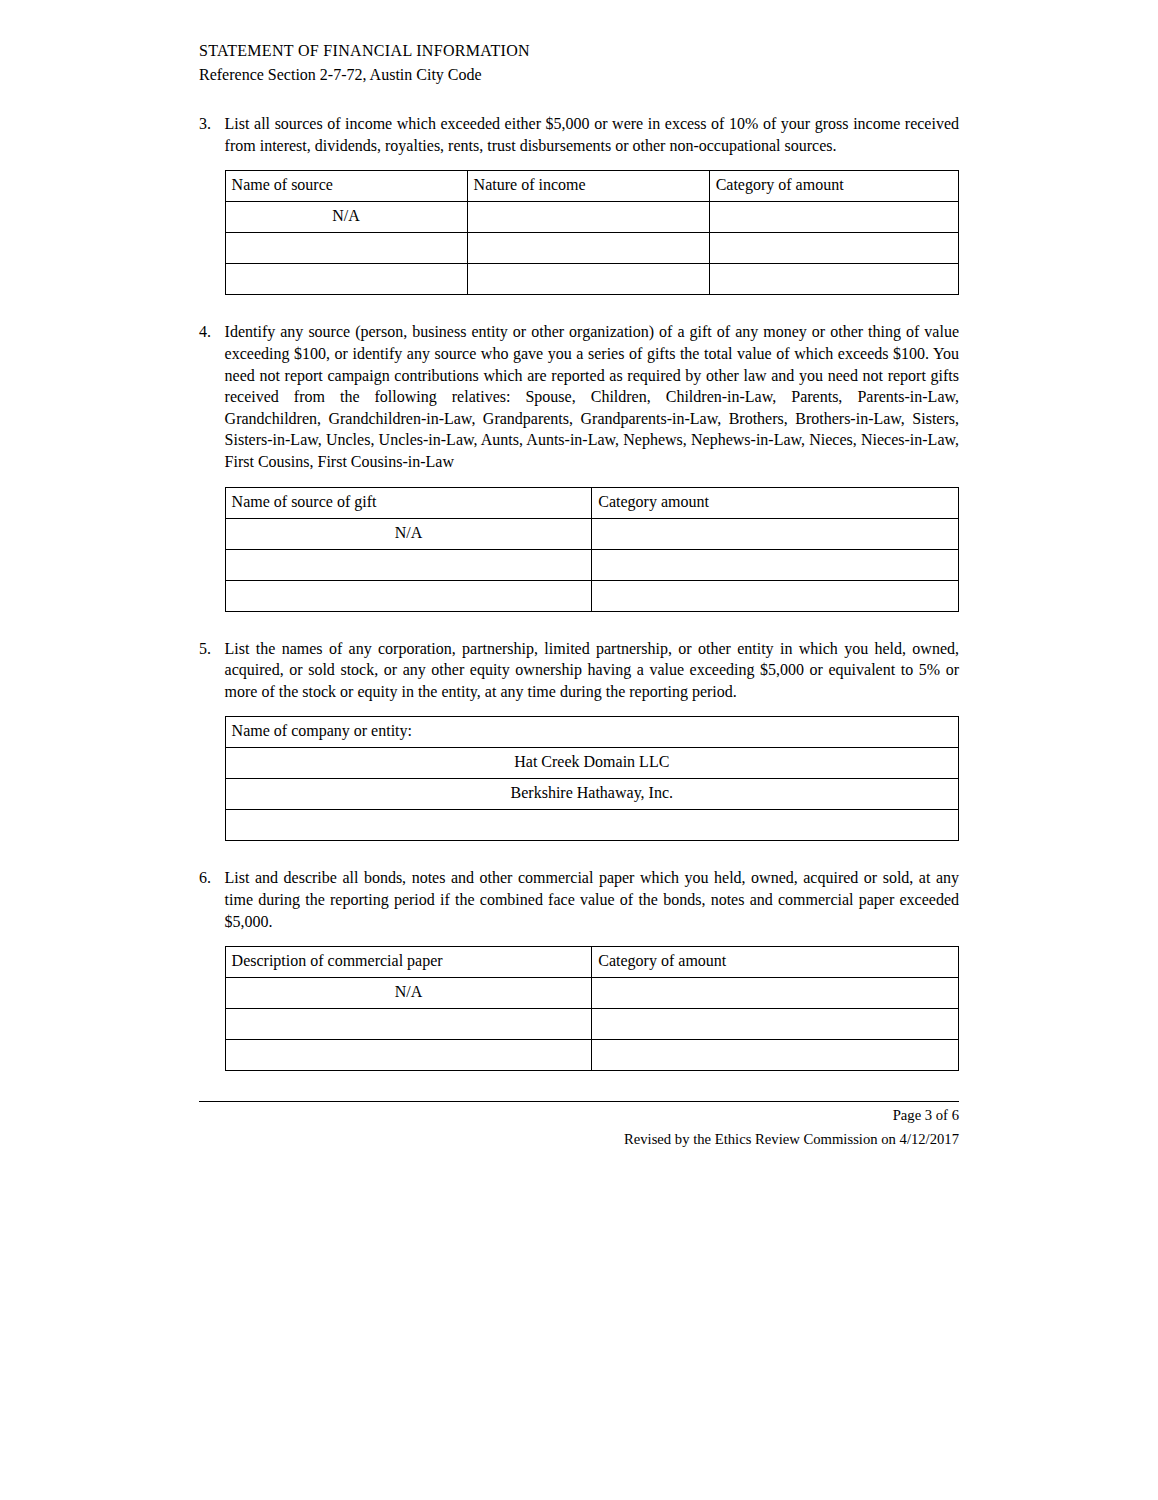STATEMENT OF FINANCIAL INFORMATION
Reference Section 2-7-72, Austin City Code
3.
List all sources of income which exceeded either $5,000 or were in excess of 10% of your gross income received from interest, dividends, royalties, rents, trust disbursements or other non-occupational sources.
| Name of source | Nature of income | Category of amount |
| --- | --- | --- |
| N/A | | |
4.
Identify any source (person, business entity or other organization) of a gift of any money or other thing of value exceeding $100, or identify any source who gave you a series of gifts the total value of which exceeds $100. You need not report campaign contributions which are reported as required by other law and you need not report gifts received from the following relatives: Spouse, Children, Children-in-Law, Parents, Parents-in-Law, Grandchildren, Grandchildren-in-Law, Grandparents, Grandparents-in-Law, Brothers, Brothers-in-Law, Sisters, Sisters-in-Law, Uncles, Uncles-in-Law, Aunts, Aunts-in-Law, Nephews, Nephews-in-Law, Nieces, Nieces-in-Law, First Cousins, First Cousins-in-Law
| Name of source of gift | Category amount |
| --- | --- |
| N/A | |
5.
List the names of any corporation, partnership, limited partnership, or other entity in which you held, owned, acquired, or sold stock, or any other equity ownership having a value exceeding $5,000 or equivalent to 5% or more of the stock or equity in the entity, at any time during the reporting period.
| Name of company or entity: |
| --- |
| Hat Creek Domain LLC |
| Berkshire Hathaway, Inc. |
6.
List and describe all bonds, notes and other commercial paper which you held, owned, acquired or sold, at any time during the reporting period if the combined face value of the bonds, notes and commercial paper exceeded $5,000.
| Description of commercial paper | Category of amount |
| --- | --- |
| N/A | |
Page 3 of 6
Revised by the Ethics Review Commission on 4/12/2017